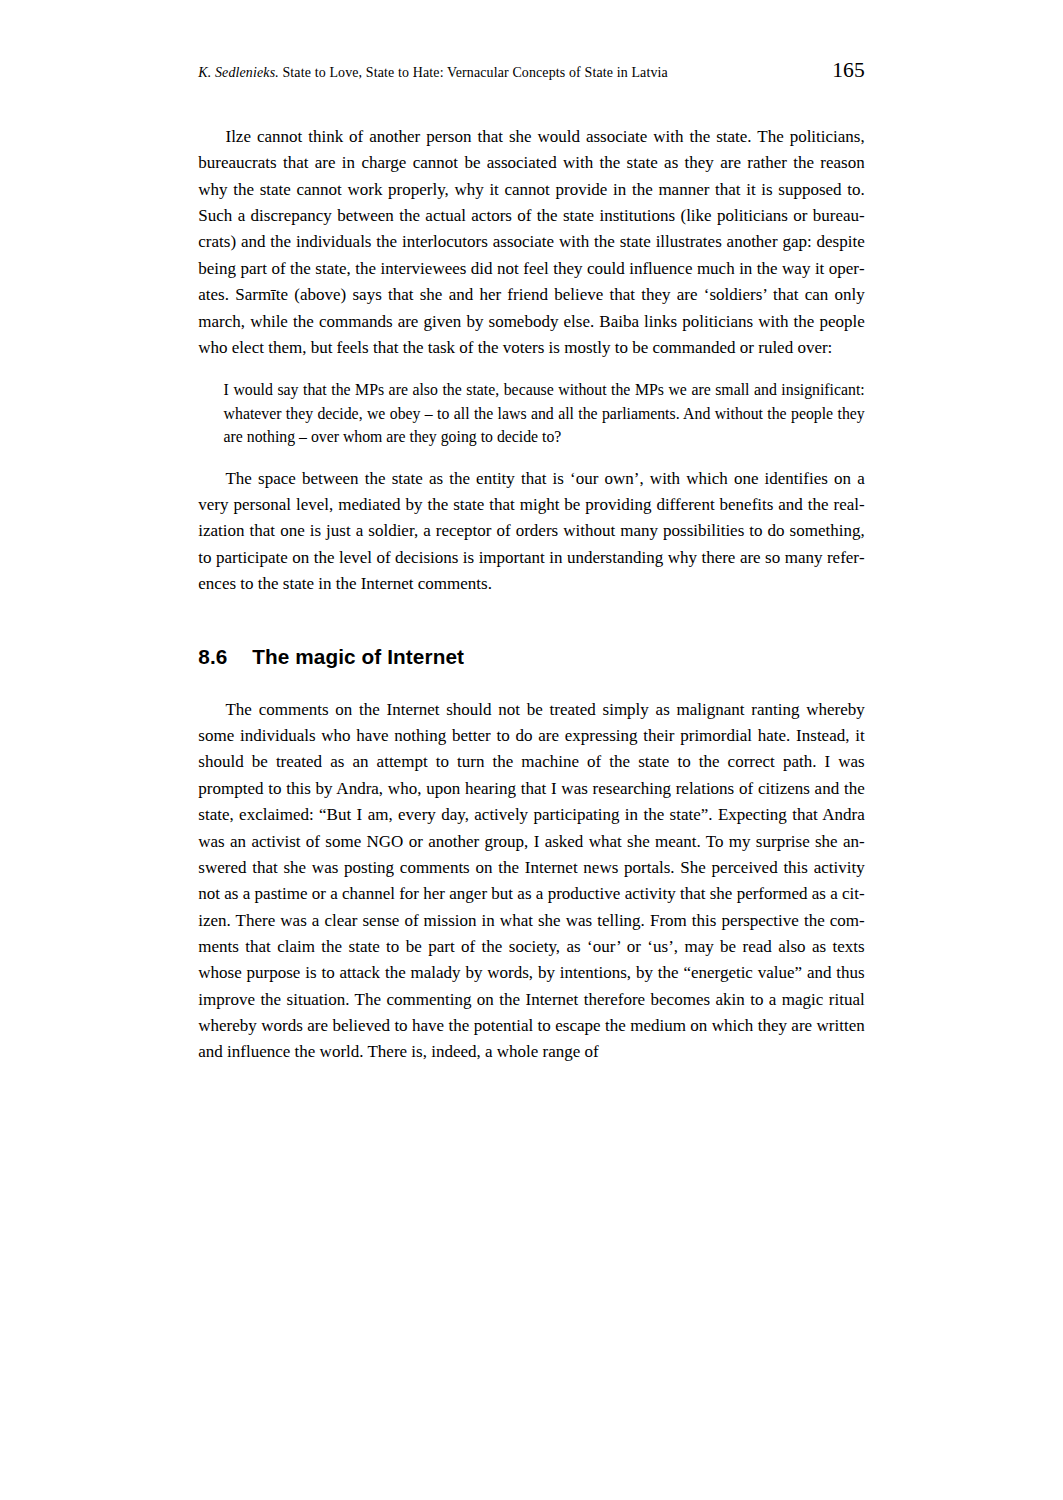K. Sedlenieks. State to Love, State to Hate: Vernacular Concepts of State in Latvia 165
Ilze cannot think of another person that she would associate with the state. The politicians, bureaucrats that are in charge cannot be associated with the state as they are rather the reason why the state cannot work properly, why it cannot provide in the manner that it is supposed to. Such a discrepancy between the actual actors of the state institutions (like politicians or bureaucrats) and the individuals the interlocutors associate with the state illustrates another gap: despite being part of the state, the interviewees did not feel they could influence much in the way it operates. Sarmīte (above) says that she and her friend believe that they are ‘soldiers’ that can only march, while the commands are given by somebody else. Baiba links politicians with the people who elect them, but feels that the task of the voters is mostly to be commanded or ruled over:
I would say that the MPs are also the state, because without the MPs we are small and insignificant: whatever they decide, we obey – to all the laws and all the parliaments. And without the people they are nothing – over whom are they going to decide to?
The space between the state as the entity that is ‘our own’, with which one identifies on a very personal level, mediated by the state that might be providing different benefits and the realization that one is just a soldier, a receptor of orders without many possibilities to do something, to participate on the level of decisions is important in understanding why there are so many references to the state in the Internet comments.
8.6 The magic of Internet
The comments on the Internet should not be treated simply as malignant ranting whereby some individuals who have nothing better to do are expressing their primordial hate. Instead, it should be treated as an attempt to turn the machine of the state to the correct path. I was prompted to this by Andra, who, upon hearing that I was researching relations of citizens and the state, exclaimed: “But I am, every day, actively participating in the state”. Expecting that Andra was an activist of some NGO or another group, I asked what she meant. To my surprise she answered that she was posting comments on the Internet news portals. She perceived this activity not as a pastime or a channel for her anger but as a productive activity that she performed as a citizen. There was a clear sense of mission in what she was telling. From this perspective the comments that claim the state to be part of the society, as ‘our’ or ‘us’, may be read also as texts whose purpose is to attack the malady by words, by intentions, by the “energetic value” and thus improve the situation. The commenting on the Internet therefore becomes akin to a magic ritual whereby words are believed to have the potential to escape the medium on which they are written and influence the world. There is, indeed, a whole range of